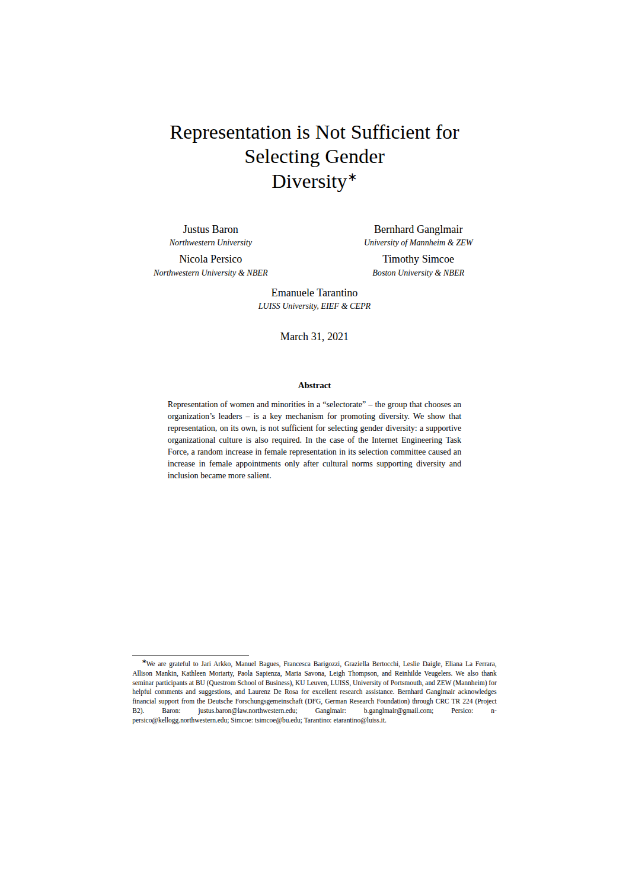Representation is Not Sufficient for Selecting Gender
Diversity∗
Justus Baron
Northwestern University
Bernhard Ganglmair
University of Mannheim & ZEW
Nicola Persico
Northwestern University & NBER
Timothy Simcoe
Boston University & NBER
Emanuele Tarantino
LUISS University, EIEF & CEPR
March 31, 2021
Abstract
Representation of women and minorities in a “selectorate” – the group that chooses an organization’s leaders – is a key mechanism for promoting diversity. We show that representation, on its own, is not sufficient for selecting gender diversity: a supportive organizational culture is also required. In the case of the Internet Engineering Task Force, a random increase in female representation in its selection committee caused an increase in female appointments only after cultural norms supporting diversity and inclusion became more salient.
∗We are grateful to Jari Arkko, Manuel Bagues, Francesca Barigozzi, Graziella Bertocchi, Leslie Daigle, Eliana La Ferrara, Allison Mankin, Kathleen Moriarty, Paola Sapienza, Maria Savona, Leigh Thompson, and Reinhilde Veugelers. We also thank seminar participants at BU (Questrom School of Business), KU Leuven, LUISS, University of Portsmouth, and ZEW (Mannheim) for helpful comments and suggestions, and Laurenz De Rosa for excellent research assistance. Bernhard Ganglmair acknowledges financial support from the Deutsche Forschungsgemeinschaft (DFG, German Research Foundation) through CRC TR 224 (Project B2). Baron: justus.baron@law.northwestern.edu; Ganglmair: b.ganglmair@gmail.com; Persico: n-persico@kellogg.northwestern.edu; Simcoe: tsimcoe@bu.edu; Tarantino: etarantino@luiss.it.